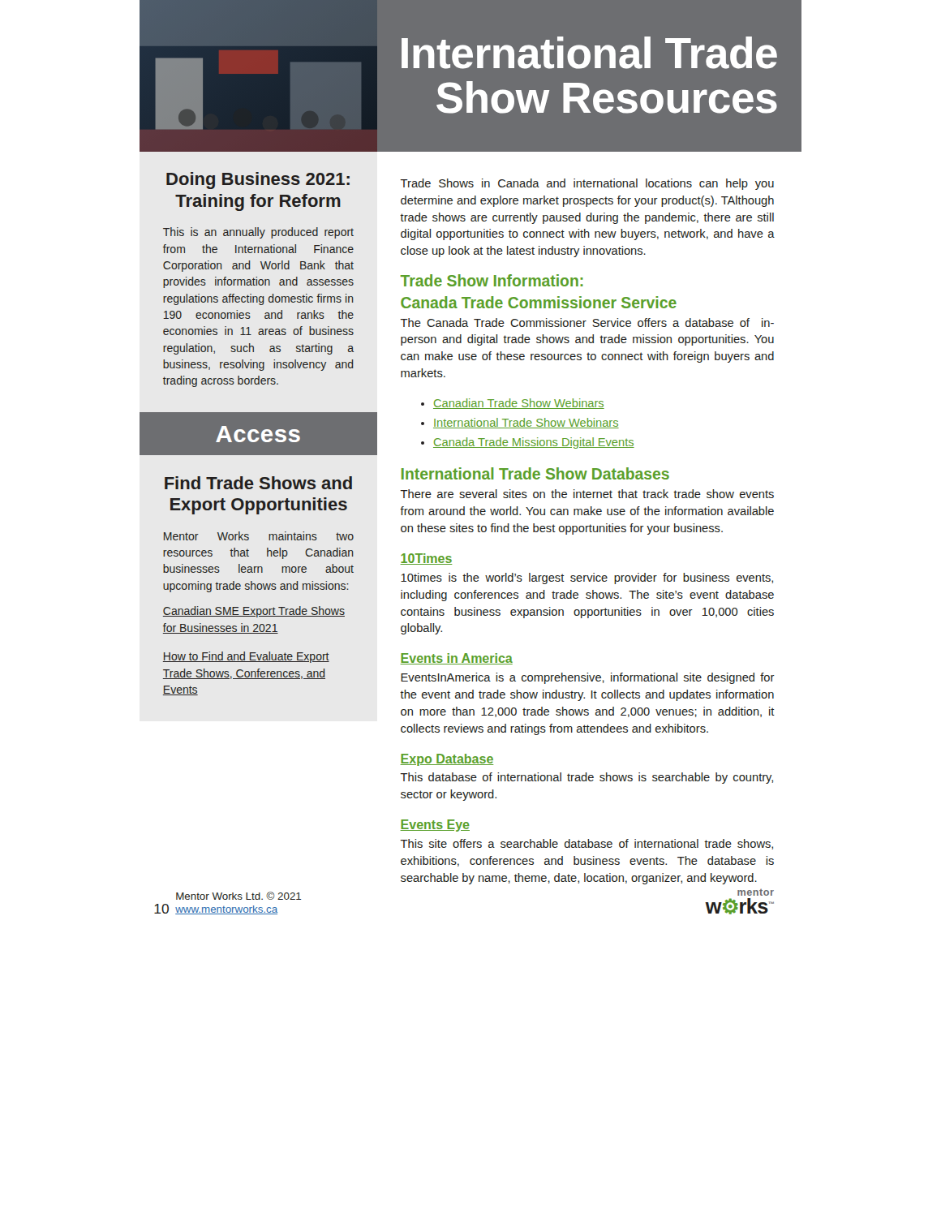International Trade
Show Resources
Doing Business 2021:
Training for Reform
This is an annually produced report from the International Finance Corporation and World Bank that provides information and assesses regulations affecting domestic firms in 190 economies and ranks the economies in 11 areas of business regulation, such as starting a business, resolving insolvency and trading across borders.
Access
Find Trade Shows and
Export Opportunities
Mentor Works maintains two resources that help Canadian businesses learn more about upcoming trade shows and missions:
Canadian SME Export Trade Shows for Businesses in 2021
How to Find and Evaluate Export Trade Shows, Conferences, and Events
Trade Shows in Canada and international locations can help you determine and explore market prospects for your product(s). TAlthough trade shows are currently paused during the pandemic, there are still digital opportunities to connect with new buyers, network, and have a close up look at the latest industry innovations.
Trade Show Information:
Canada Trade Commissioner Service
The Canada Trade Commissioner Service offers a database of in-person and digital trade shows and trade mission opportunities. You can make use of these resources to connect with foreign buyers and markets.
Canadian Trade Show Webinars
International Trade Show Webinars
Canada Trade Missions Digital Events
International Trade Show Databases
There are several sites on the internet that track trade show events from around the world. You can make use of the information available on these sites to find the best opportunities for your business.
10Times
10times is the world’s largest service provider for business events, including conferences and trade shows. The site’s event database contains business expansion opportunities in over 10,000 cities globally.
Events in America
EventsInAmerica is a comprehensive, informational site designed for the event and trade show industry. It collects and updates information on more than 12,000 trade shows and 2,000 venues; in addition, it collects reviews and ratings from attendees and exhibitors.
Expo Database
This database of international trade shows is searchable by country, sector or keyword.
Events Eye
This site offers a searchable database of international trade shows, exhibitions, conferences and business events. The database is searchable by name, theme, date, location, organizer, and keyword.
10
Mentor Works Ltd. © 2021
www.mentorworks.ca
mentor w⚙rks™